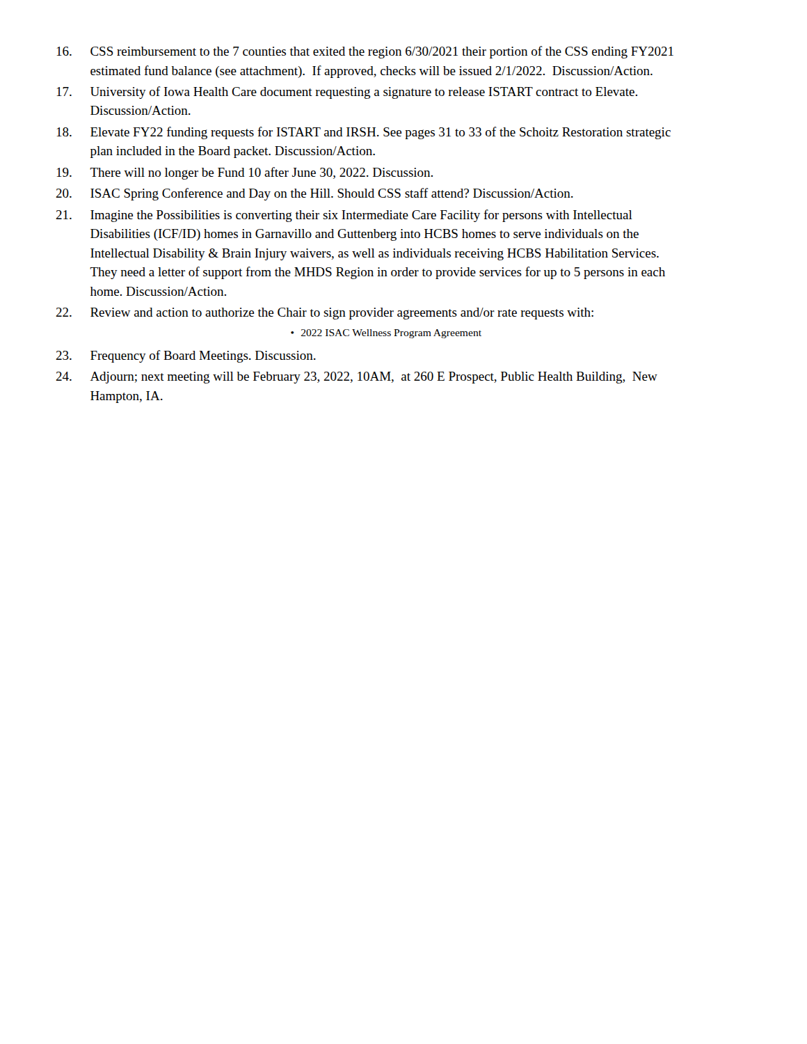16. CSS reimbursement to the 7 counties that exited the region 6/30/2021 their portion of the CSS ending FY2021 estimated fund balance (see attachment). If approved, checks will be issued 2/1/2022. Discussion/Action.
17. University of Iowa Health Care document requesting a signature to release ISTART contract to Elevate. Discussion/Action.
18. Elevate FY22 funding requests for ISTART and IRSH. See pages 31 to 33 of the Schoitz Restoration strategic plan included in the Board packet. Discussion/Action.
19. There will no longer be Fund 10 after June 30, 2022. Discussion.
20. ISAC Spring Conference and Day on the Hill. Should CSS staff attend? Discussion/Action.
21. Imagine the Possibilities is converting their six Intermediate Care Facility for persons with Intellectual Disabilities (ICF/ID) homes in Garnavillo and Guttenberg into HCBS homes to serve individuals on the Intellectual Disability & Brain Injury waivers, as well as individuals receiving HCBS Habilitation Services. They need a letter of support from the MHDS Region in order to provide services for up to 5 persons in each home. Discussion/Action.
22. Review and action to authorize the Chair to sign provider agreements and/or rate requests with:
2022 ISAC Wellness Program Agreement
23. Frequency of Board Meetings. Discussion.
24. Adjourn; next meeting will be February 23, 2022, 10AM, at 260 E Prospect, Public Health Building, New Hampton, IA.